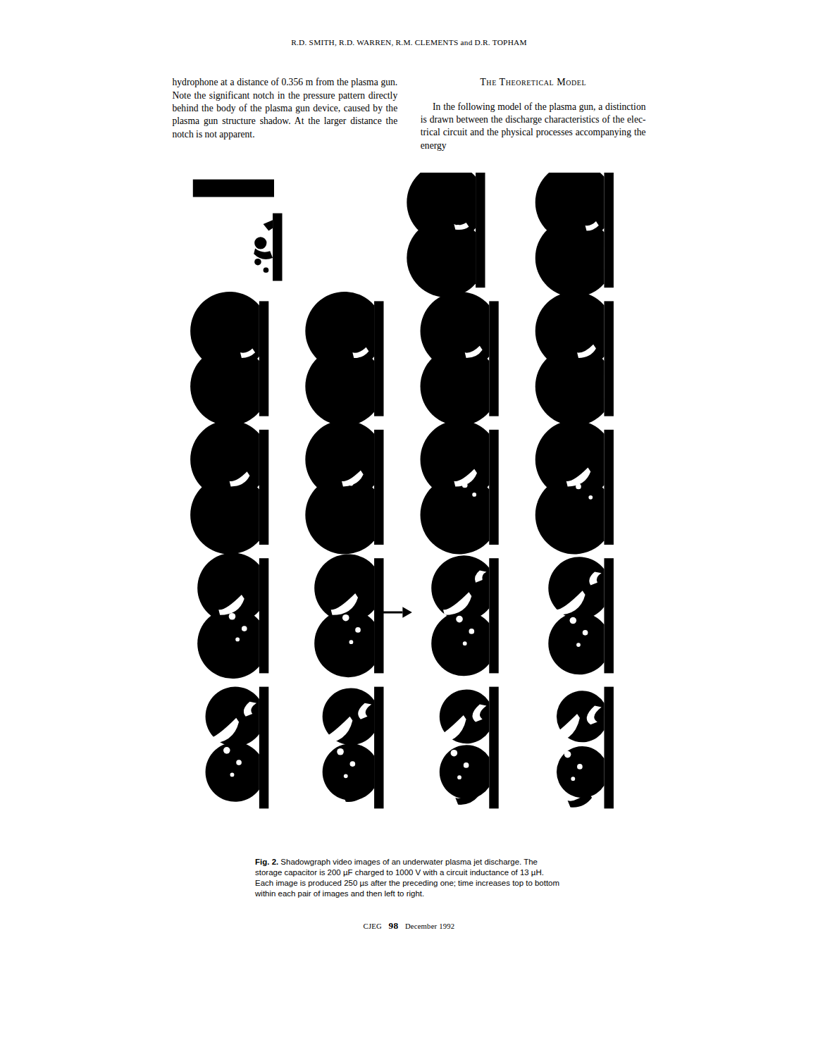R.D. SMITH, R.D. WARREN, R.M. CLEMENTS and D.R. TOPHAM
hydrophone at a distance of 0.356 m from the plasma gun. Note the significant notch in the pressure pattern directly behind the body of the plasma gun device, caused by the plasma gun structure shadow. At the larger distance the notch is not apparent.
The Theoretical Model
In the following model of the plasma gun, a distinction is drawn between the discharge characteristics of the electrical circuit and the physical processes accompanying the energy
Fig. 2. Shadowgraph video images of an underwater plasma jet discharge. The storage capacitor is 200 µF charged to 1000 V with a circuit inductance of 13 µH. Each image is produced 250 µs after the preceding one; time increases top to bottom within each pair of images and then left to right.
CJEG 98 December 1992